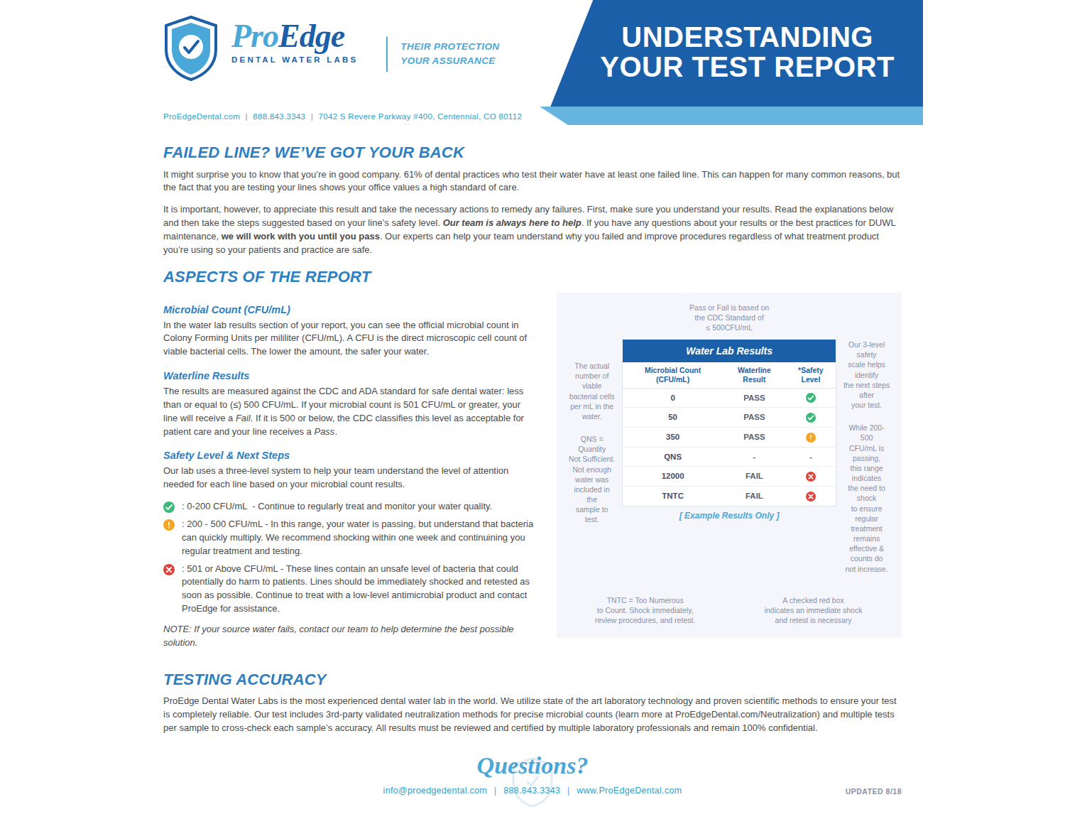Pro Edge
DENTAL WATER LABS
THEIR PROTECTION
YOUR ASSURANCE
Understanding
Your Test Report
ProEdgeDental.com | 888.843.3343 | 7042 S Revere Parkway #400, Centennial, CO 80112
Failed Line? We’ve Got Your Back
It might surprise you to know that you’re in good company. 61% of dental practices who test their water have at least one failed line. This can happen for many common reasons, but the fact that you are testing your lines shows your office values a high standard of care.
It is important, however, to appreciate this result and take the necessary actions to remedy any failures. First, make sure you understand your results. Read the explanations below and then take the steps suggested based on your line’s safety level. Our team is always here to help. If you have any questions about your results or the best practices for DUWL maintenance, we will work with you until you pass. Our experts can help your team understand why you failed and improve procedures regardless of what treatment product you’re using so your patients and practice are safe.
Aspects of the Report
Microbial Count (CFU/mL)
In the water lab results section of your report, you can see the official microbial count in Colony Forming Units per mililiter (CFU/mL). A CFU is the direct microscopic cell count of viable bacterial cells. The lower the amount, the safer your water.
Waterline Results
The results are measured against the CDC and ADA standard for safe dental water: less than or equal to (≤) 500 CFU/mL. If your microbial count is 501 CFU/mL or greater, your line will receive a Fail. If it is 500 or below, the CDC classifies this level as acceptable for patient care and your line receives a Pass.
Safety Level & Next Steps
Our lab uses a three-level system to help your team understand the level of attention needed for each line based on your microbial count results.
: 0-200 CFU/mL - Continue to regularly treat and monitor your water quality.
: 200 - 500 CFU/mL - In this range, your water is passing, but understand that bacteria can quickly multiply. We recommend shocking within one week and continuining you regular treatment and testing.
: 501 or Above CFU/mL - These lines contain an unsafe level of bacteria that could potentially do harm to patients. Lines should be immediately shocked and retested as soon as possible. Continue to treat with a low-level antimicrobial product and contact ProEdge for assistance.
NOTE: If your source water fails, contact our team to help determine the best possible solution.
Pass or Fail is based on
the CDC Standard of
≤ 500CFU/mL
The actual
number of viable
bacterial cells
per mL in the
water.
QNS = Quantity
Not Sufficient.
Not enough
water was
included in the
sample to test.
Water Lab Results
| Microbial Count (CFU/mL) | Waterline Result | *Safety Level |
| --- | --- | --- |
| 0 | PASS | |
| 50 | PASS | |
| 350 | PASS | |
| QNS | - | - |
| 12000 | FAIL | |
| TNTC | FAIL | |
[ Example Results Only ]
Our 3-level safety
scale helps identify
the next steps after
your test.
While 200-500
CFU/mL is passing,
this range indicates
the need to shock
to ensure regular
treatment remains
effective & counts do
not increase.
TNTC = Too Numerous
to Count. Shock immediately,
review procedures, and retest.
A checked red box
indicates an immediate shock
and retest is necessary
Testing Accuracy
ProEdge Dental Water Labs is the most experienced dental water lab in the world. We utilize state of the art laboratory technology and proven scientific methods to ensure your test is completely reliable. Our test includes 3rd-party validated neutralization methods for precise microbial counts (learn more at ProEdgeDental.com/Neutralization) and multiple tests per sample to cross-check each sample’s accuracy. All results must be reviewed and certified by multiple laboratory professionals and remain 100% confidential.
Questions?
info@proedgedental.com | 888.843.3343 | www.ProEdgeDental.com
UPDATED 8/18